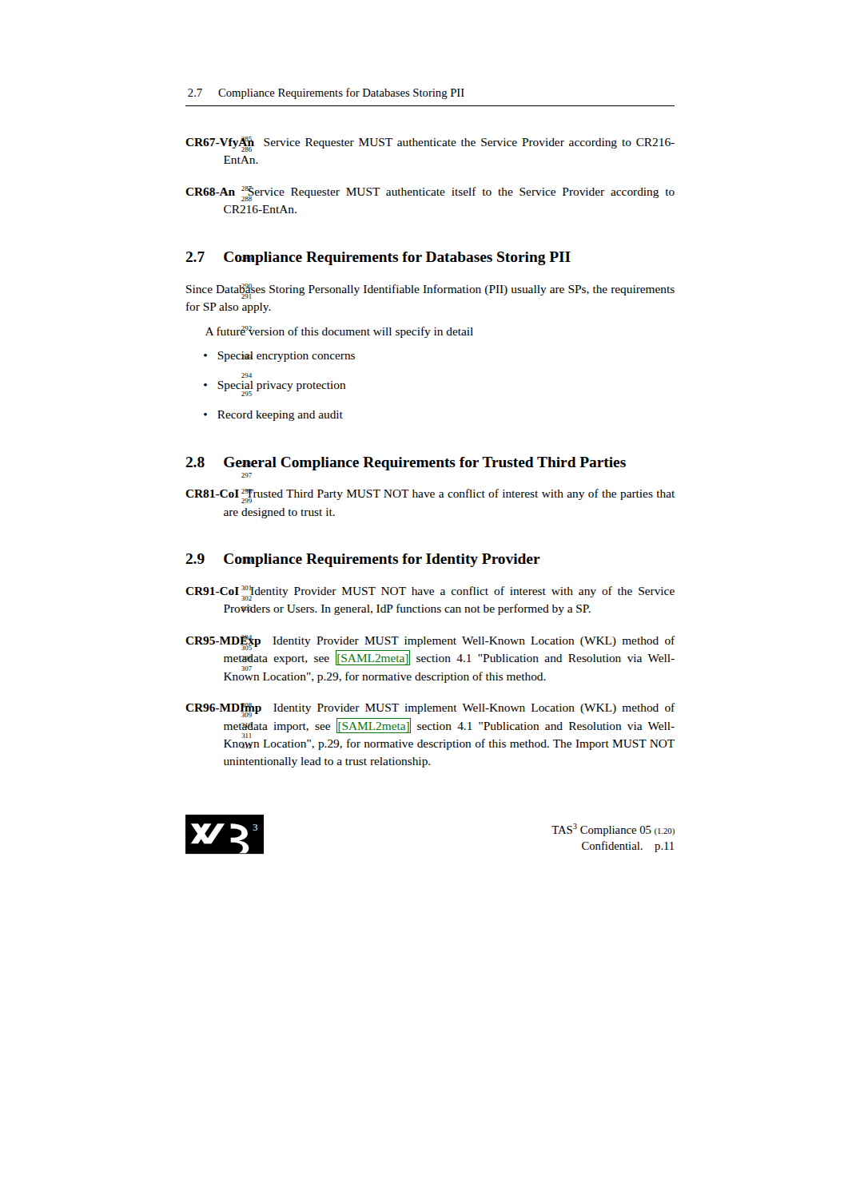2.7 Compliance Requirements for Databases Storing PII
285 286
CR67-VfyAn Service Requester MUST authenticate the Service Provider according to CR216-EntAn.
287 288
CR68-An Service Requester MUST authenticate itself to the Service Provider according to CR216-EntAn.
289
2.7 Compliance Requirements for Databases Storing PII
290 291
Since Databases Storing Personally Identifiable Information (PII) usually are SPs, the requirements for SP also apply.
292
A future version of this document will specify in detail
293 294 295
Special encryption concerns
Special privacy protection
Record keeping and audit
296 297
2.8 General Compliance Requirements for Trusted Third Parties
298 299
CR81-CoI Trusted Third Party MUST NOT have a conflict of interest with any of the parties that are designed to trust it.
300
2.9 Compliance Requirements for Identity Provider
301 302 303
CR91-CoI Identity Provider MUST NOT have a conflict of interest with any of the Service Providers or Users. In general, IdP functions can not be performed by a SP.
304 305 306 307
CR95-MDExp Identity Provider MUST implement Well-Known Location (WKL) method of metadata export, see [SAML2meta] section 4.1 "Publication and Resolution via Well-Known Location", p.29, for normative description of this method.
308 309 310 311 312
CR96-MDImp Identity Provider MUST implement Well-Known Location (WKL) method of metadata import, see [SAML2meta] section 4.1 "Publication and Resolution via Well-Known Location", p.29, for normative description of this method. The Import MUST NOT unintentionally lead to a trust relationship.
3
TAS3 Compliance 05 (1.20)
Confidential. p.11